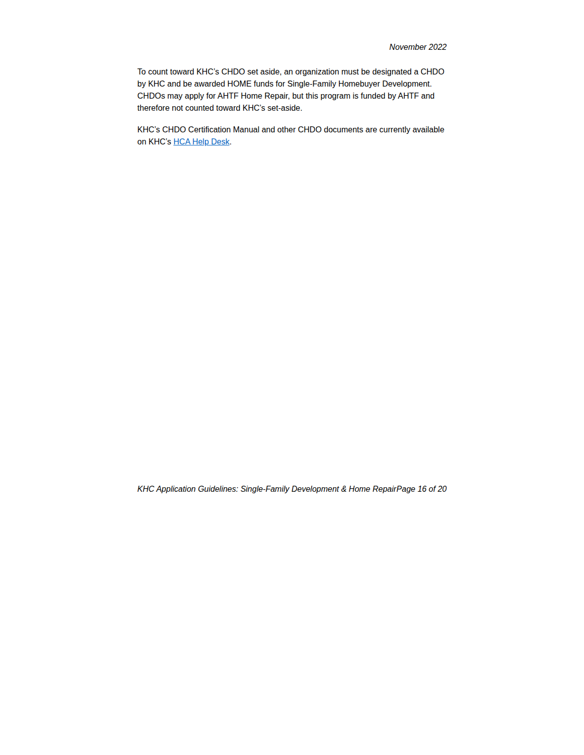November 2022
To count toward KHC’s CHDO set aside, an organization must be designated a CHDO by KHC and be awarded HOME funds for Single-Family Homebuyer Development. CHDOs may apply for AHTF Home Repair, but this program is funded by AHTF and therefore not counted toward KHC’s set-aside.
KHC’s CHDO Certification Manual and other CHDO documents are currently available on KHC’s HCA Help Desk.
KHC Application Guidelines: Single-Family Development & Home Repair
Page 16 of 20